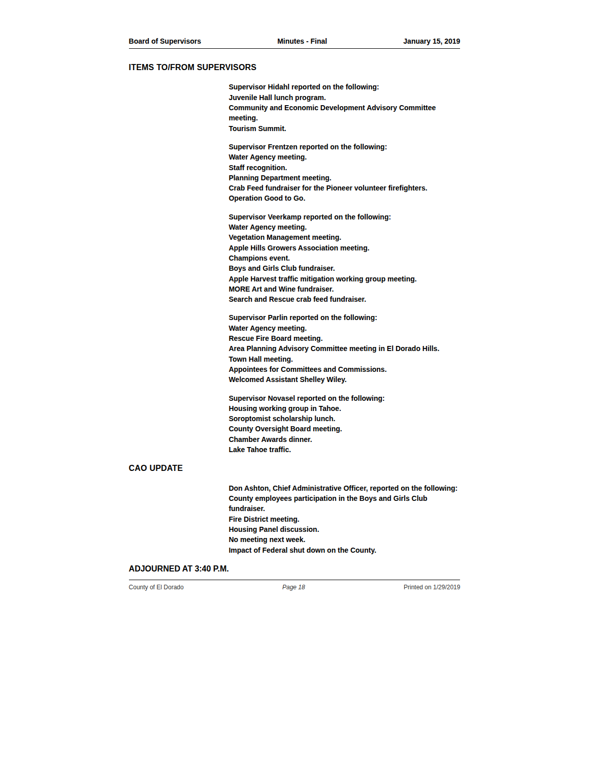Board of Supervisors
Minutes - Final
January 15, 2019
ITEMS TO/FROM SUPERVISORS
Supervisor Hidahl reported on the following:
Juvenile Hall lunch program.
Community and Economic Development Advisory Committee meeting.
Tourism Summit.
Supervisor Frentzen reported on the following:
Water Agency meeting.
Staff recognition.
Planning Department meeting.
Crab Feed fundraiser for the Pioneer volunteer firefighters.
Operation Good to Go.
Supervisor Veerkamp reported on the following:
Water Agency meeting.
Vegetation Management meeting.
Apple Hills Growers Association meeting.
Champions event.
Boys and Girls Club fundraiser.
Apple Harvest traffic mitigation working group meeting.
MORE Art and Wine fundraiser.
Search and Rescue crab feed fundraiser.
Supervisor Parlin reported on the following:
Water Agency meeting.
Rescue Fire Board meeting.
Area Planning Advisory Committee meeting in El Dorado Hills.
Town Hall meeting.
Appointees for Committees and Commissions.
Welcomed Assistant Shelley Wiley.
Supervisor Novasel reported on the following:
Housing working group in Tahoe.
Soroptomist scholarship lunch.
County Oversight Board meeting.
Chamber Awards dinner.
Lake Tahoe traffic.
CAO UPDATE
Don Ashton, Chief Administrative Officer, reported on the following:
County employees participation in the Boys and Girls Club fundraiser.
Fire District meeting.
Housing Panel discussion.
No meeting next week.
Impact of Federal shut down on the County.
ADJOURNED AT 3:40 P.M.
County of El Dorado
Page 18
Printed on 1/29/2019